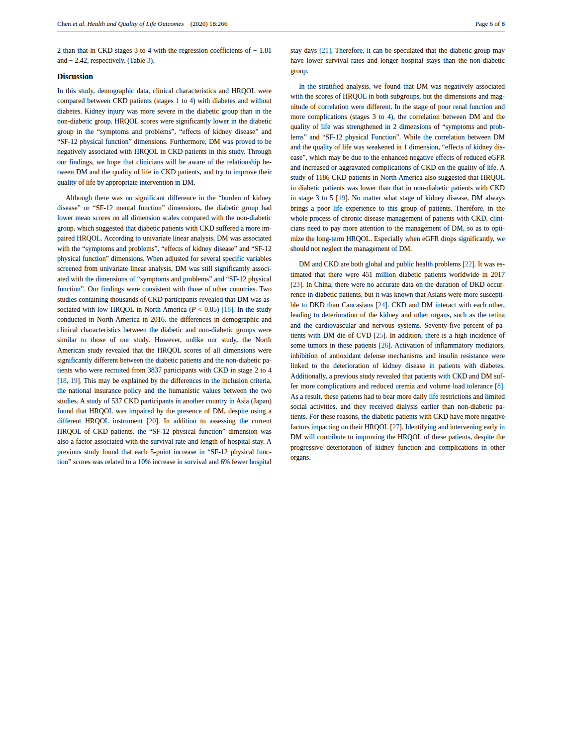Chen et al. Health and Quality of Life Outcomes (2020) 18:266
Page 6 of 8
2 than that in CKD stages 3 to 4 with the regression coefficients of − 1.81 and − 2.42, respectively. (Table 3).
Discussion
In this study, demographic data, clinical characteristics and HRQOL were compared between CKD patients (stages 1 to 4) with diabetes and without diabetes. Kidney injury was more severe in the diabetic group than in the non-diabetic group. HRQOL scores were significantly lower in the diabetic group in the “symptoms and problems”, “effects of kidney disease” and “SF-12 physical function” dimensions. Furthermore, DM was proved to be negatively associated with HRQOL in CKD patients in this study. Through our findings, we hope that clinicians will be aware of the relationship between DM and the quality of life in CKD patients, and try to improve their quality of life by appropriate intervention in DM.
Although there was no significant difference in the “burden of kidney disease” or “SF-12 mental function” dimensions, the diabetic group had lower mean scores on all dimension scales compared with the non-diabetic group, which suggested that diabetic patients with CKD suffered a more impaired HRQOL. According to univariate linear analysis, DM was associated with the “symptoms and problems”, “effects of kidney disease” and “SF-12 physical function” dimensions. When adjusted for several specific variables screened from univariate linear analysis, DM was still significantly associated with the dimensions of “symptoms and problems” and “SF-12 physical function”. Our findings were consistent with those of other countries. Two studies containing thousands of CKD participants revealed that DM was associated with low HRQOL in North America (P < 0.05) [18]. In the study conducted in North America in 2016, the differences in demographic and clinical characteristics between the diabetic and non-diabetic groups were similar to those of our study. However, unlike our study, the North American study revealed that the HRQOL scores of all dimensions were significantly different between the diabetic patients and the non-diabetic patients who were recruited from 3837 participants with CKD in stage 2 to 4 [18, 19]. This may be explained by the differences in the inclusion criteria, the national insurance policy and the humanistic values between the two studies. A study of 537 CKD participants in another country in Asia (Japan) found that HRQOL was impaired by the presence of DM, despite using a different HRQOL instrument [20]. In addition to assessing the current HRQOL of CKD patients, the “SF-12 physical function” dimension was also a factor associated with the survival rate and length of hospital stay. A previous study found that each 5-point increase in “SF-12 physical function” scores was related to a 10% increase in survival and 6% fewer hospital stay days [21]. Therefore, it can be speculated that the diabetic group may have lower survival rates and longer hospital stays than the non-diabetic group.
In the stratified analysis, we found that DM was negatively associated with the scores of HRQOL in both subgroups, but the dimensions and magnitude of correlation were different. In the stage of poor renal function and more complications (stages 3 to 4), the correlation between DM and the quality of life was strengthened in 2 dimensions of “symptoms and problems” and “SF-12 physical Function”. While the correlation between DM and the quality of life was weakened in 1 dimension, “effects of kidney disease”, which may be due to the enhanced negative effects of reduced eGFR and increased or aggravated complications of CKD on the quality of life. A study of 1186 CKD patients in North America also suggested that HRQOL in diabetic patients was lower than that in non-diabetic patients with CKD in stage 3 to 5 [19]. No matter what stage of kidney disease, DM always brings a poor life experience to this group of patients. Therefore, in the whole process of chronic disease management of patients with CKD, clinicians need to pay more attention to the management of DM, so as to optimize the long-term HRQOL. Especially when eGFR drops significantly, we should not neglect the management of DM.
DM and CKD are both global and public health problems [22]. It was estimated that there were 451 million diabetic patients worldwide in 2017 [23]. In China, there were no accurate data on the duration of DKD occurrence in diabetic patients, but it was known that Asians were more susceptible to DKD than Caucasians [24]. CKD and DM interact with each other, leading to deterioration of the kidney and other organs, such as the retina and the cardiovascular and nervous systems. Seventy-five percent of patients with DM die of CVD [25]. In addition, there is a high incidence of some tumors in these patients [26]. Activation of inflammatory mediators, inhibition of antioxidant defense mechanisms and insulin resistance were linked to the deterioration of kidney disease in patients with diabetes. Additionally, a previous study revealed that patients with CKD and DM suffer more complications and reduced uremia and volume load tolerance [8]. As a result, these patients had to bear more daily life restrictions and limited social activities, and they received dialysis earlier than non-diabetic patients. For these reasons, the diabetic patients with CKD have more negative factors impacting on their HRQOL [27]. Identifying and intervening early in DM will contribute to improving the HRQOL of these patients, despite the progressive deterioration of kidney function and complications in other organs.